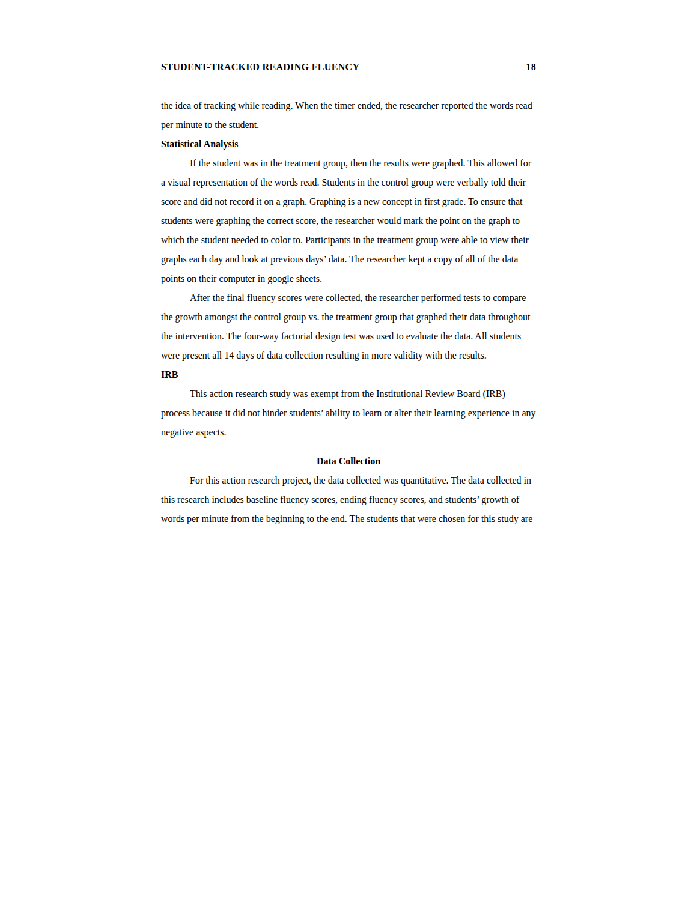Student-Tracked Reading Fluency 18
the idea of tracking while reading. When the timer ended, the researcher reported the words read per minute to the student.
Statistical Analysis
If the student was in the treatment group, then the results were graphed. This allowed for a visual representation of the words read. Students in the control group were verbally told their score and did not record it on a graph. Graphing is a new concept in first grade. To ensure that students were graphing the correct score, the researcher would mark the point on the graph to which the student needed to color to. Participants in the treatment group were able to view their graphs each day and look at previous days’ data. The researcher kept a copy of all of the data points on their computer in google sheets.
After the final fluency scores were collected, the researcher performed tests to compare the growth amongst the control group vs. the treatment group that graphed their data throughout the intervention. The four-way factorial design test was used to evaluate the data. All students were present all 14 days of data collection resulting in more validity with the results.
IRB
This action research study was exempt from the Institutional Review Board (IRB) process because it did not hinder students’ ability to learn or alter their learning experience in any negative aspects.
Data Collection
For this action research project, the data collected was quantitative. The data collected in this research includes baseline fluency scores, ending fluency scores, and students’ growth of words per minute from the beginning to the end. The students that were chosen for this study are